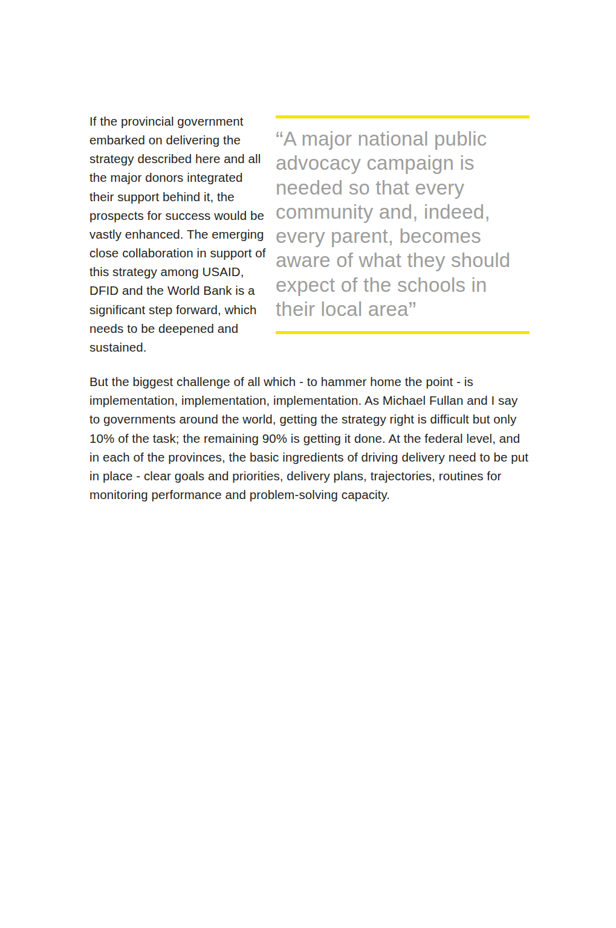“A major national public advocacy campaign is needed so that every community and, indeed, every parent, becomes aware of what they should expect of the schools in their local area”
If the provincial government embarked on delivering the strategy described here and all the major donors integrated their support behind it, the prospects for success would be vastly enhanced. The emerging close collaboration in support of this strategy among USAID, DFID and the World Bank is a significant step forward, which needs to be deepened and sustained.
But the biggest challenge of all which - to hammer home the point - is implementation, implementation, implementation. As Michael Fullan and I say to governments around the world, getting the strategy right is difficult but only 10% of the task; the remaining 90% is getting it done. At the federal level, and in each of the provinces, the basic ingredients of driving delivery need to be put in place - clear goals and priorities, delivery plans, trajectories, routines for monitoring performance and problem-solving capacity.